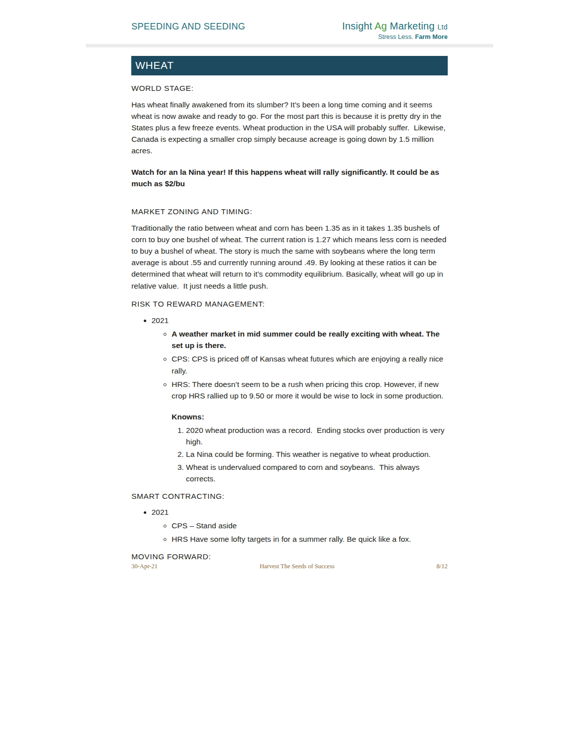SPEEDING AND SEEDING
Insight Ag Marketing Ltd
Stress Less. Farm More
WHEAT
WORLD STAGE:
Has wheat finally awakened from its slumber? It’s been a long time coming and it seems wheat is now awake and ready to go. For the most part this is because it is pretty dry in the States plus a few freeze events. Wheat production in the USA will probably suffer. Likewise, Canada is expecting a smaller crop simply because acreage is going down by 1.5 million acres.
Watch for an la Nina year! If this happens wheat will rally significantly. It could be as much as $2/bu
MARKET ZONING AND TIMING:
Traditionally the ratio between wheat and corn has been 1.35 as in it takes 1.35 bushels of corn to buy one bushel of wheat. The current ration is 1.27 which means less corn is needed to buy a bushel of wheat. The story is much the same with soybeans where the long term average is about .55 and currently running around .49. By looking at these ratios it can be determined that wheat will return to it’s commodity equilibrium. Basically, wheat will go up in relative value. It just needs a little push.
RISK TO REWARD MANAGEMENT:
2021
A weather market in mid summer could be really exciting with wheat. The set up is there.
CPS: CPS is priced off of Kansas wheat futures which are enjoying a really nice rally.
HRS: There doesn’t seem to be a rush when pricing this crop. However, if new crop HRS rallied up to 9.50 or more it would be wise to lock in some production.
Knowns:
2020 wheat production was a record. Ending stocks over production is very high.
La Nina could be forming. This weather is negative to wheat production.
Wheat is undervalued compared to corn and soybeans. This always corrects.
SMART CONTRACTING:
2021
CPS – Stand aside
HRS Have some lofty targets in for a summer rally. Be quick like a fox.
MOVING FORWARD:
30-Apr-21
Harvest The Seeds of Success
8/12